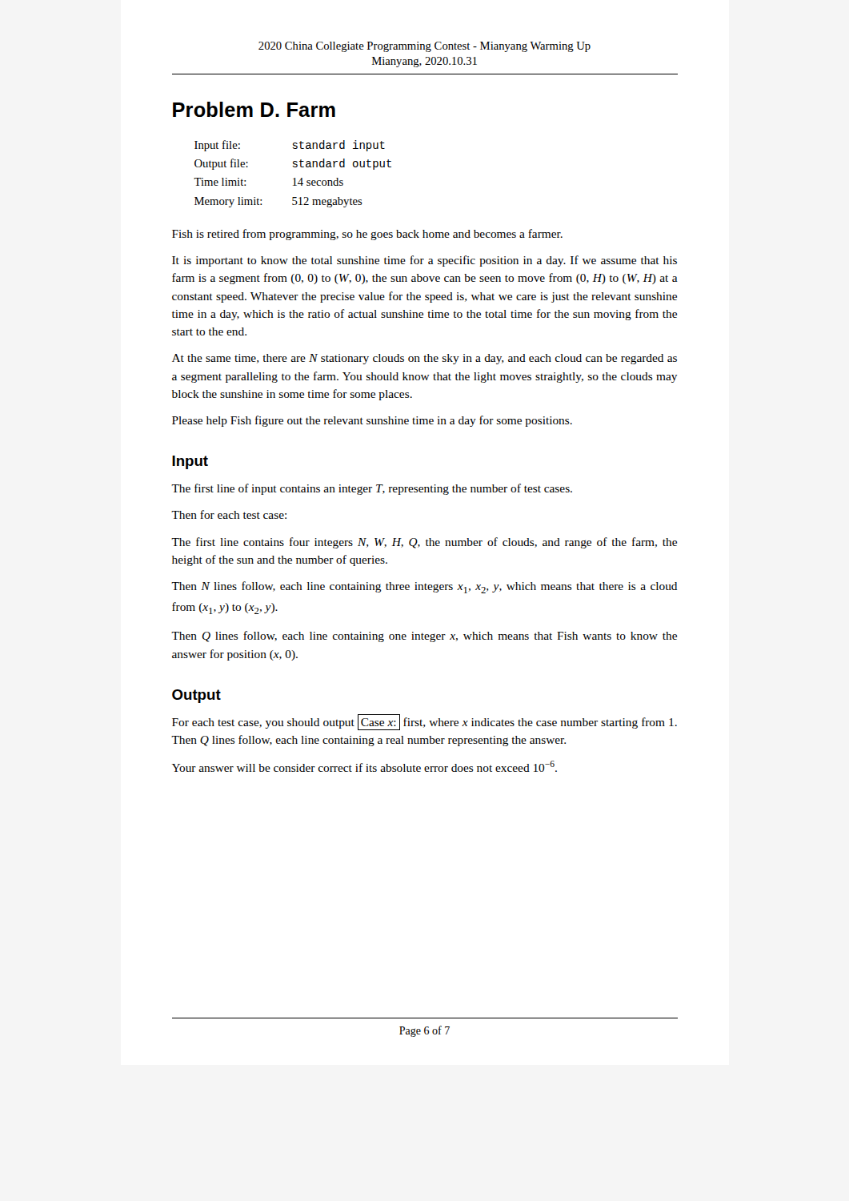2020 China Collegiate Programming Contest - Mianyang Warming Up
Mianyang, 2020.10.31
Problem D. Farm
| Input file: | standard input |
| Output file: | standard output |
| Time limit: | 14 seconds |
| Memory limit: | 512 megabytes |
Fish is retired from programming, so he goes back home and becomes a farmer.
It is important to know the total sunshine time for a specific position in a day. If we assume that his farm is a segment from (0, 0) to (W, 0), the sun above can be seen to move from (0, H) to (W, H) at a constant speed. Whatever the precise value for the speed is, what we care is just the relevant sunshine time in a day, which is the ratio of actual sunshine time to the total time for the sun moving from the start to the end.
At the same time, there are N stationary clouds on the sky in a day, and each cloud can be regarded as a segment paralleling to the farm. You should know that the light moves straightly, so the clouds may block the sunshine in some time for some places.
Please help Fish figure out the relevant sunshine time in a day for some positions.
Input
The first line of input contains an integer T, representing the number of test cases.
Then for each test case:
The first line contains four integers N, W, H, Q, the number of clouds, and range of the farm, the height of the sun and the number of queries.
Then N lines follow, each line containing three integers x1, x2, y, which means that there is a cloud from (x1, y) to (x2, y).
Then Q lines follow, each line containing one integer x, which means that Fish wants to know the answer for position (x, 0).
Output
For each test case, you should output Case x: first, where x indicates the case number starting from 1. Then Q lines follow, each line containing a real number representing the answer.
Your answer will be consider correct if its absolute error does not exceed 10−6.
Page 6 of 7